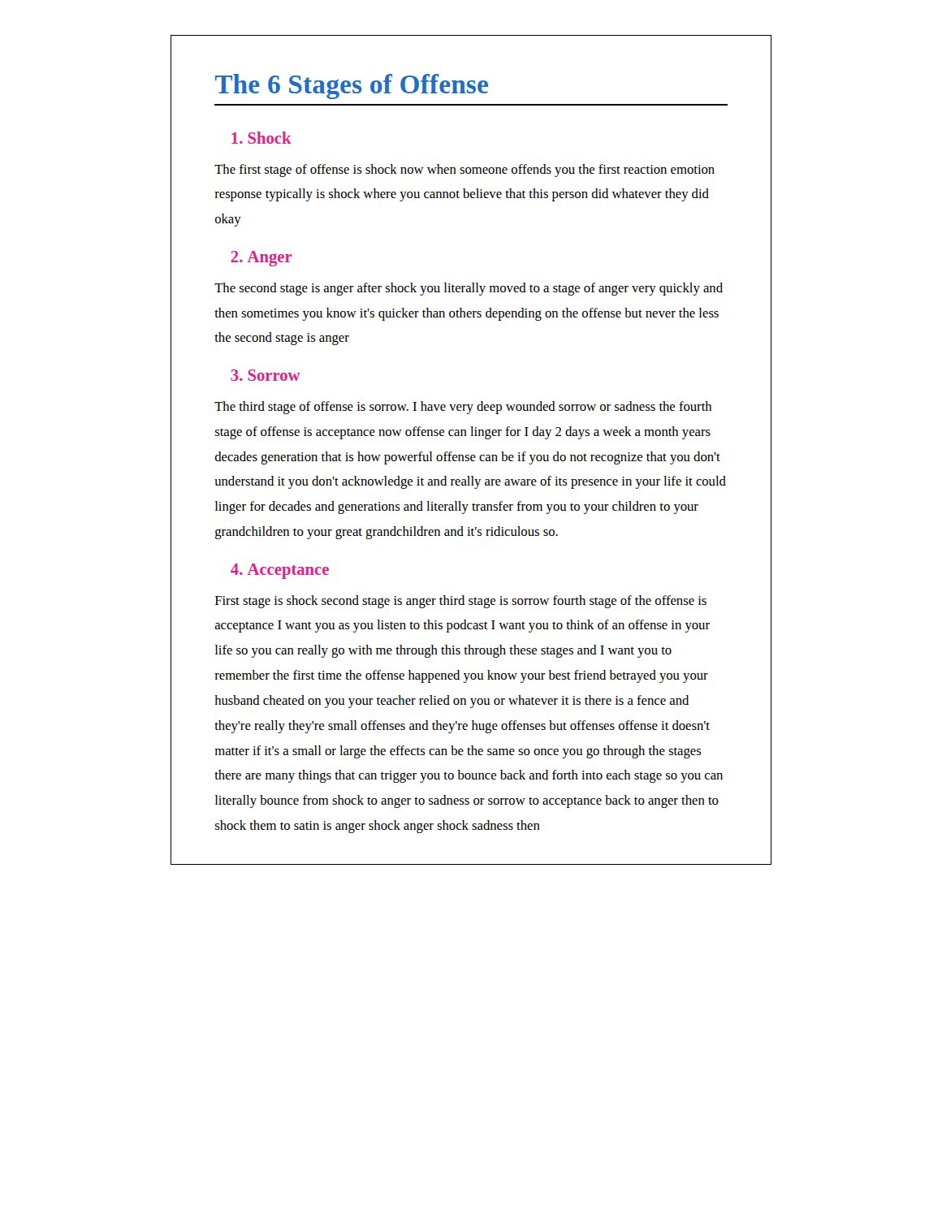The 6 Stages of Offense
Shock
The first stage of offense is shock now when someone offends you the first reaction emotion response typically is shock where you cannot believe that this person did whatever they did okay
Anger
The second stage is anger after shock you literally moved to a stage of anger very quickly and then sometimes you know it's quicker than others depending on the offense but never the less the second stage is anger
Sorrow
The third stage of offense is sorrow. I have very deep wounded sorrow or sadness the fourth stage of offense is acceptance now offense can linger for I day 2 days a week a month years decades generation that is how powerful offense can be if you do not recognize that you don't understand it you don't acknowledge it and really are aware of its presence in your life it could linger for decades and generations and literally transfer from you to your children to your grandchildren to your great grandchildren and it's ridiculous so.
Acceptance
First stage is shock second stage is anger third stage is sorrow fourth stage of the offense is acceptance I want you as you listen to this podcast I want you to think of an offense in your life so you can really go with me through this through these stages and I want you to remember the first time the offense happened you know your best friend betrayed you your husband cheated on you your teacher relied on you or whatever it is there is a fence and they're really they're small offenses and they're huge offenses but offenses offense it doesn't matter if it's a small or large the effects can be the same so once you go through the stages there are many things that can trigger you to bounce back and forth into each stage so you can literally bounce from shock to anger to sadness or sorrow to acceptance back to anger then to shock them to satin is anger shock anger shock sadness then